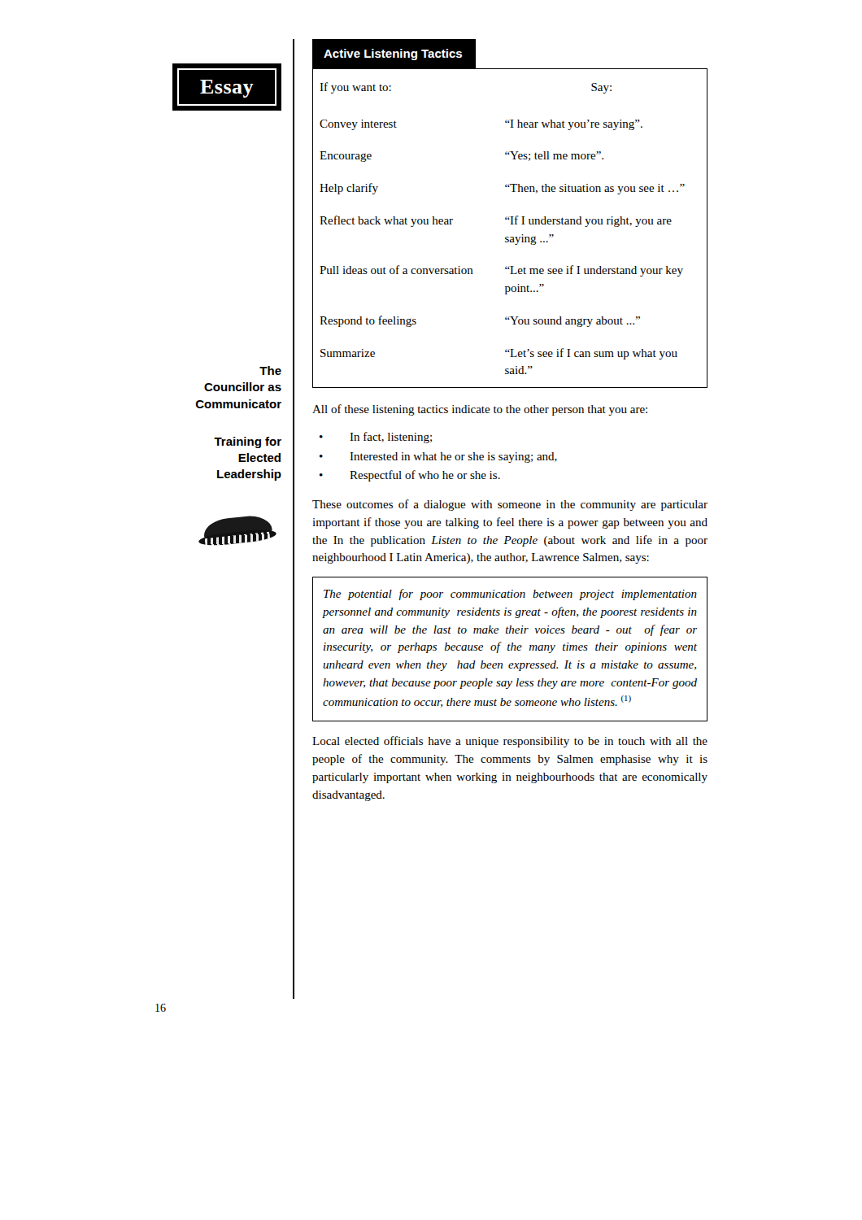Essay
The
Councillor as
Communicator
Training for
Elected
Leadership
Active Listening Tactics
| If you want to: | Say: |
| Convey interest | “I hear what you’re saying”. |
| Encourage | “Yes; tell me more”. |
| Help clarify | “Then, the situation as you see it …” |
| Reflect back what you hear | “If I understand you right, you are saying ...” |
| Pull ideas out of a conversation | “Let me see if I understand your key point...” |
| Respond to feelings | “You sound angry about ...” |
| Summarize | “Let’s see if I can sum up what you said.” |
All of these listening tactics indicate to the other person that you are:
In fact, listening;
Interested in what he or she is saying; and,
Respectful of who he or she is.
These outcomes of a dialogue with someone in the community are particular important if those you are talking to feel there is a power gap between you and the In the publication Listen to the People (about work and life in a poor neighbourhood I Latin America), the author, Lawrence Salmen, says:
The potential for poor communication between project implementation personnel and community residents is great - often, the poorest residents in an area will be the last to make their voices beard - out of fear or insecurity, or perhaps because of the many times their opinions went unheard even when they had been expressed. It is a mistake to assume, however, that because poor people say less they are more content-For good communication to occur, there must be someone who listens. (1)
Local elected officials have a unique responsibility to be in touch with all the people of the community. The comments by Salmen emphasise why it is particularly important when working in neighbourhoods that are economically disadvantaged.
16